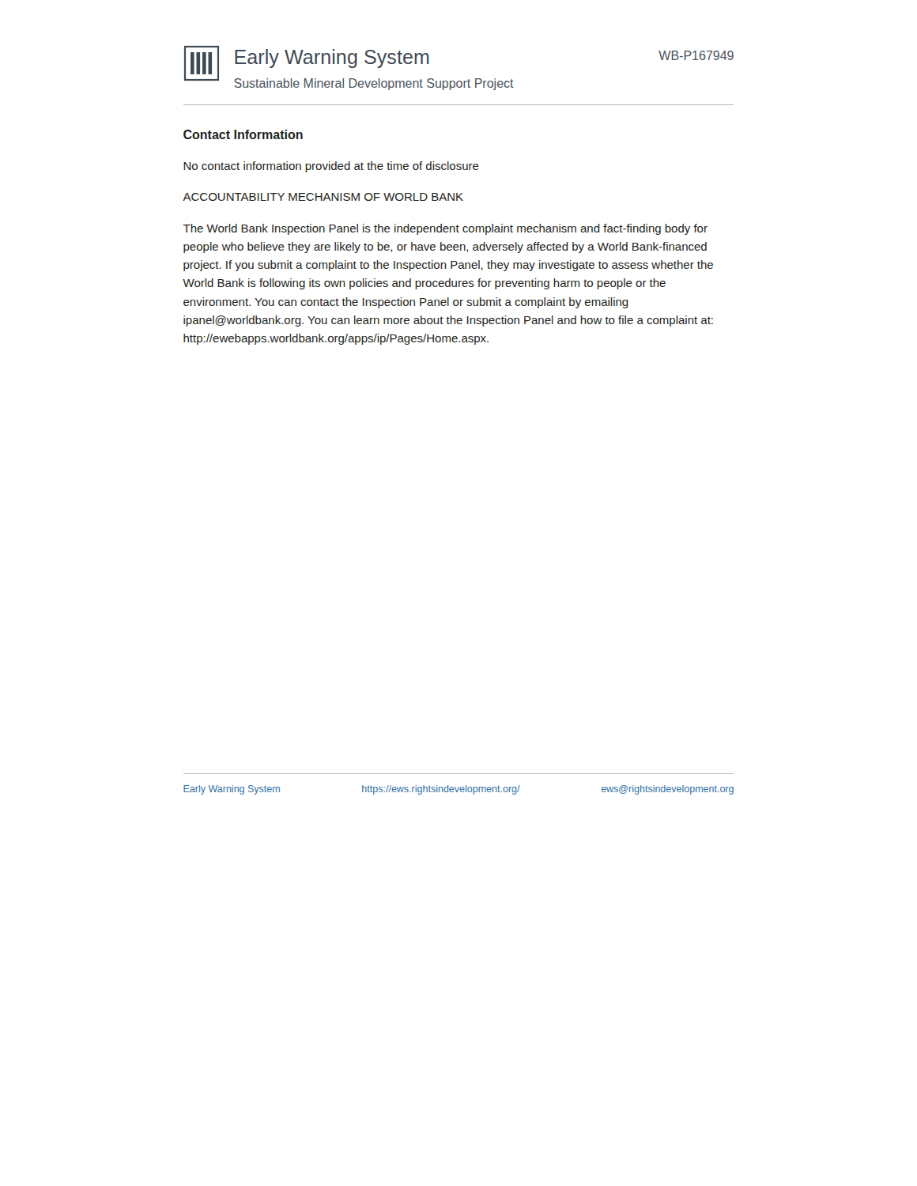Early Warning System
Sustainable Mineral Development Support Project
WB-P167949
Contact Information
No contact information provided at the time of disclosure
ACCOUNTABILITY MECHANISM OF WORLD BANK
The World Bank Inspection Panel is the independent complaint mechanism and fact-finding body for people who believe they are likely to be, or have been, adversely affected by a World Bank-financed project. If you submit a complaint to the Inspection Panel, they may investigate to assess whether the World Bank is following its own policies and procedures for preventing harm to people or the environment. You can contact the Inspection Panel or submit a complaint by emailing ipanel@worldbank.org. You can learn more about the Inspection Panel and how to file a complaint at: http://ewebapps.worldbank.org/apps/ip/Pages/Home.aspx.
Early Warning System
https://ews.rightsindevelopment.org/
ews@rightsindevelopment.org